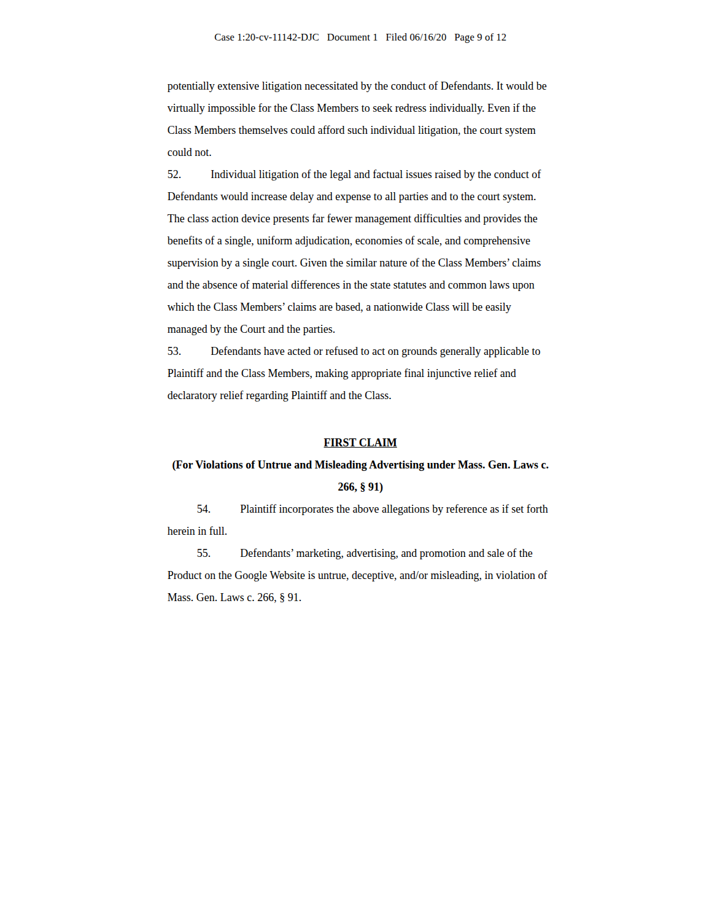Case 1:20-cv-11142-DJC Document 1 Filed 06/16/20 Page 9 of 12
potentially extensive litigation necessitated by the conduct of Defendants. It would be virtually impossible for the Class Members to seek redress individually. Even if the Class Members themselves could afford such individual litigation, the court system could not.
52. Individual litigation of the legal and factual issues raised by the conduct of Defendants would increase delay and expense to all parties and to the court system. The class action device presents far fewer management difficulties and provides the benefits of a single, uniform adjudication, economies of scale, and comprehensive supervision by a single court. Given the similar nature of the Class Members’ claims and the absence of material differences in the state statutes and common laws upon which the Class Members’ claims are based, a nationwide Class will be easily managed by the Court and the parties.
53. Defendants have acted or refused to act on grounds generally applicable to Plaintiff and the Class Members, making appropriate final injunctive relief and declaratory relief regarding Plaintiff and the Class.
FIRST CLAIM
(For Violations of Untrue and Misleading Advertising under Mass. Gen. Laws c. 266, § 91)
54. Plaintiff incorporates the above allegations by reference as if set forth herein in full.
55. Defendants’ marketing, advertising, and promotion and sale of the Product on the Google Website is untrue, deceptive, and/or misleading, in violation of Mass. Gen. Laws c. 266, § 91.